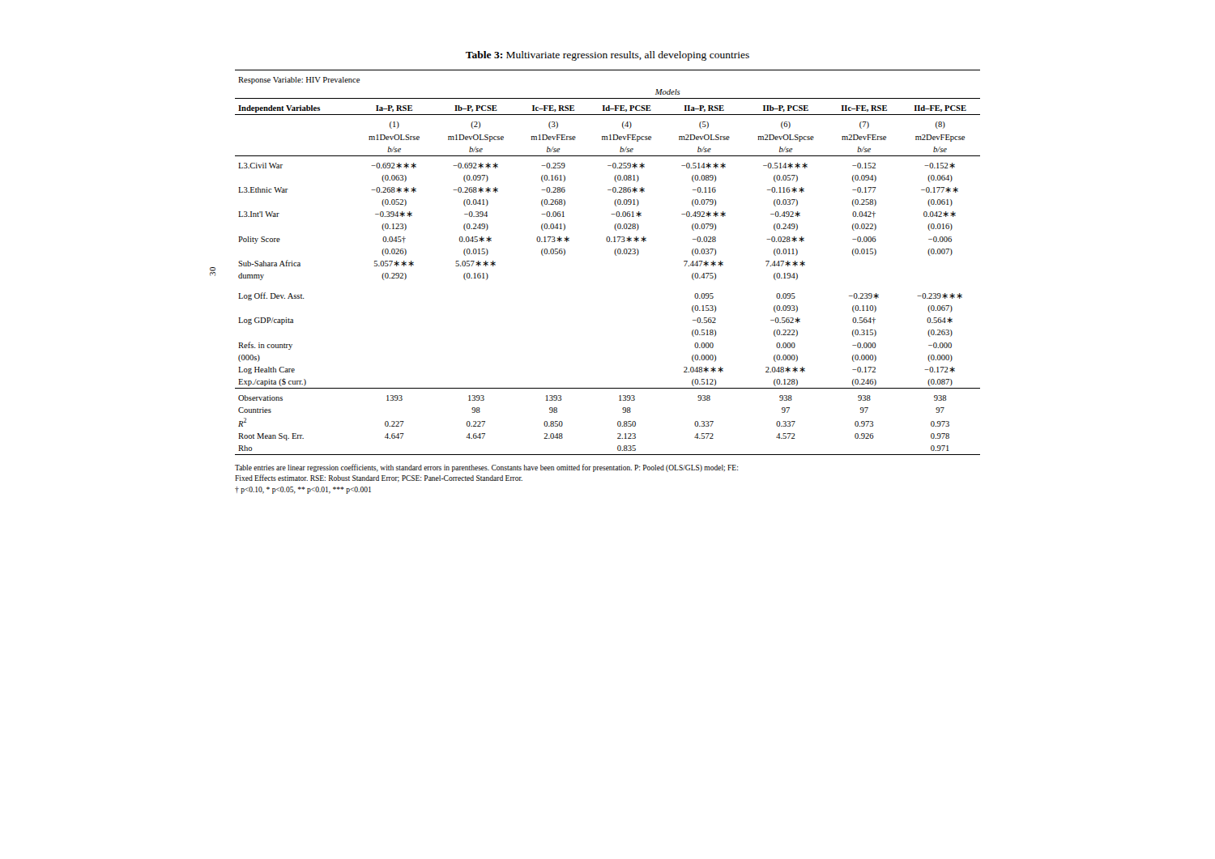30
Table 3: Multivariate regression results, all developing countries
| Response Variable: HIV Prevalence |
| | Models |
| Independent Variables | Ia–P, RSE | Ib–P, PCSE | Ic–FE, RSE | Id–FE, PCSE | IIa–P, RSE | IIb–P, PCSE | IIc–FE, RSE | IId–FE, PCSE |
| | (1) | (2) | (3) | (4) | (5) | (6) | (7) | (8) |
| | m1DevOLSrse | m1DevOLSpcse | m1DevFErse | m1DevFEpcse | m2DevOLSrse | m2DevOLSpcse | m2DevFErse | m2DevFEpcse |
| | b/se | b/se | b/se | b/se | b/se | b/se | b/se | b/se |
| L3.Civil War | −0.692∗∗∗ | −0.692∗∗∗ | −0.259 | −0.259∗∗ | −0.514∗∗∗ | −0.514∗∗∗ | −0.152 | −0.152∗ |
| | (0.063) | (0.097) | (0.161) | (0.081) | (0.089) | (0.057) | (0.094) | (0.064) |
| L3.Ethnic War | −0.268∗∗∗ | −0.268∗∗∗ | −0.286 | −0.286∗∗ | −0.116 | −0.116∗∗ | −0.177 | −0.177∗∗ |
| | (0.052) | (0.041) | (0.268) | (0.091) | (0.079) | (0.037) | (0.258) | (0.061) |
| L3.Int'l War | −0.394∗∗ | −0.394 | −0.061 | −0.061∗ | −0.492∗∗∗ | −0.492∗ | 0.042† | 0.042∗∗ |
| | (0.123) | (0.249) | (0.041) | (0.028) | (0.079) | (0.249) | (0.022) | (0.016) |
| Polity Score | 0.045† | 0.045∗∗ | 0.173∗∗ | 0.173∗∗∗ | −0.028 | −0.028∗∗ | −0.006 | −0.006 |
| | (0.026) | (0.015) | (0.056) | (0.023) | (0.037) | (0.011) | (0.015) | (0.007) |
| Sub-Sahara Africa | 5.057∗∗∗ | 5.057∗∗∗ | | | 7.447∗∗∗ | 7.447∗∗∗ | | |
| dummy | (0.292) | (0.161) | | | (0.475) | (0.194) | | |
| Log Off. Dev. Asst. | | | | | 0.095 | 0.095 | −0.239∗ | −0.239∗∗∗ |
| | | | | | (0.153) | (0.093) | (0.110) | (0.067) |
| Log GDP/capita | | | | | −0.562 | −0.562∗ | 0.564† | 0.564∗ |
| | | | | | (0.518) | (0.222) | (0.315) | (0.263) |
| Refs. in country | | | | | 0.000 | 0.000 | −0.000 | −0.000 |
| (000s) | | | | | (0.000) | (0.000) | (0.000) | (0.000) |
| Log Health Care | | | | | 2.048∗∗∗ | 2.048∗∗∗ | −0.172 | −0.172∗ |
| Exp./capita ($ curr.) | | | | | (0.512) | (0.128) | (0.246) | (0.087) |
| Observations | 1393 | 1393 | 1393 | 1393 | 938 | 938 | 938 | 938 |
| Countries | | 98 | 98 | 98 | | 97 | 97 | 97 |
| R 2 | 0.227 | 0.227 | 0.850 | 0.850 | 0.337 | 0.337 | 0.973 | 0.973 |
| Root Mean Sq. Err. | 4.647 | 4.647 | 2.048 | 2.123 | 4.572 | 4.572 | 0.926 | 0.978 |
| Rho | | | | 0.835 | | | | 0.971 |
Table entries are linear regression coefficients, with standard errors in parentheses. Constants have been omitted for presentation. P: Pooled (OLS/GLS) model; FE:
Fixed Effects estimator. RSE: Robust Standard Error; PCSE: Panel-Corrected Standard Error.
† p<0.10, * p<0.05, ** p<0.01, *** p<0.001